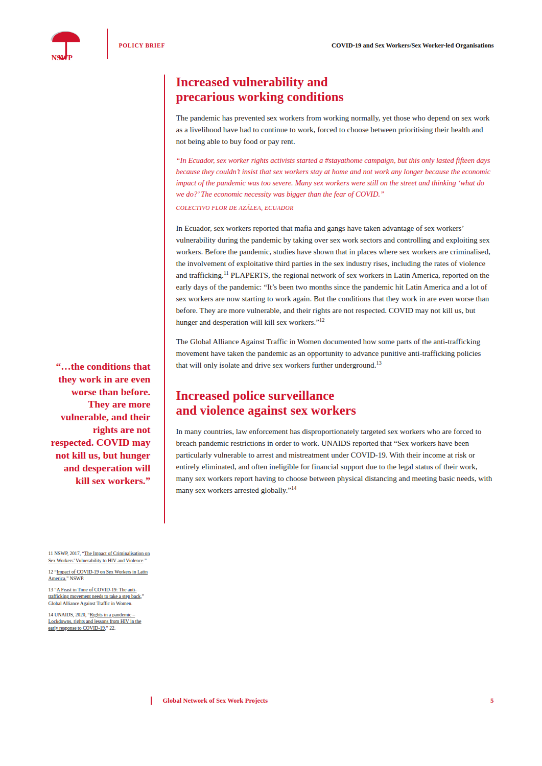NSWP
POLICY BRIEF COVID-19 and Sex Workers/Sex Worker-led Organisations
“…the conditions that they work in are even worse than before. They are more vulnerable, and their rights are not respected. COVID may not kill us, but hunger and desperation will kill sex workers.”
11 NSWP, 2017, “The Impact of Criminalisation on Sex Workers’ Vulnerability to HIV and Violence.”
12 “Impact of COVID-19 on Sex Workers in Latin America,” NSWP.
13 “A Feast in Time of COVID-19: The anti-trafficking movement needs to take a step back,” Global Alliance Against Traffic in Women.
14 UNAIDS, 2020, “Rights in a pandemic – Lockdowns, rights and lessons from HIV in the early response to COVID-19,” 22.
Increased vulnerability and
precarious working conditions
The pandemic has prevented sex workers from working normally, yet those who depend on sex work as a livelihood have had to continue to work, forced to choose between prioritising their health and not being able to buy food or pay rent.
“In Ecuador, sex worker rights activists started a #stayathome campaign, but this only lasted fifteen days because they couldn’t insist that sex workers stay at home and not work any longer because the economic impact of the pandemic was too severe. Many sex workers were still on the street and thinking ‘what do we do?’ The economic necessity was bigger than the fear of COVID.” Colectivo Flor de Azálea, Ecuador
In Ecuador, sex workers reported that mafia and gangs have taken advantage of sex workers’ vulnerability during the pandemic by taking over sex work sectors and controlling and exploiting sex workers. Before the pandemic, studies have shown that in places where sex workers are criminalised, the involvement of exploitative third parties in the sex industry rises, including the rates of violence and trafficking.11 PLAPERTS, the regional network of sex workers in Latin America, reported on the early days of the pandemic: “It’s been two months since the pandemic hit Latin America and a lot of sex workers are now starting to work again. But the conditions that they work in are even worse than before. They are more vulnerable, and their rights are not respected. COVID may not kill us, but hunger and desperation will kill sex workers.”12
The Global Alliance Against Traffic in Women documented how some parts of the anti-trafficking movement have taken the pandemic as an opportunity to advance punitive anti-trafficking policies that will only isolate and drive sex workers further underground.13
Increased police surveillance
and violence against sex workers
In many countries, law enforcement has disproportionately targeted sex workers who are forced to breach pandemic restrictions in order to work. UNAIDS reported that “Sex workers have been particularly vulnerable to arrest and mistreatment under COVID-19. With their income at risk or entirely eliminated, and often ineligible for financial support due to the legal status of their work, many sex workers report having to choose between physical distancing and meeting basic needs, with many sex workers arrested globally.”14
Global Network of Sex Work Projects
5